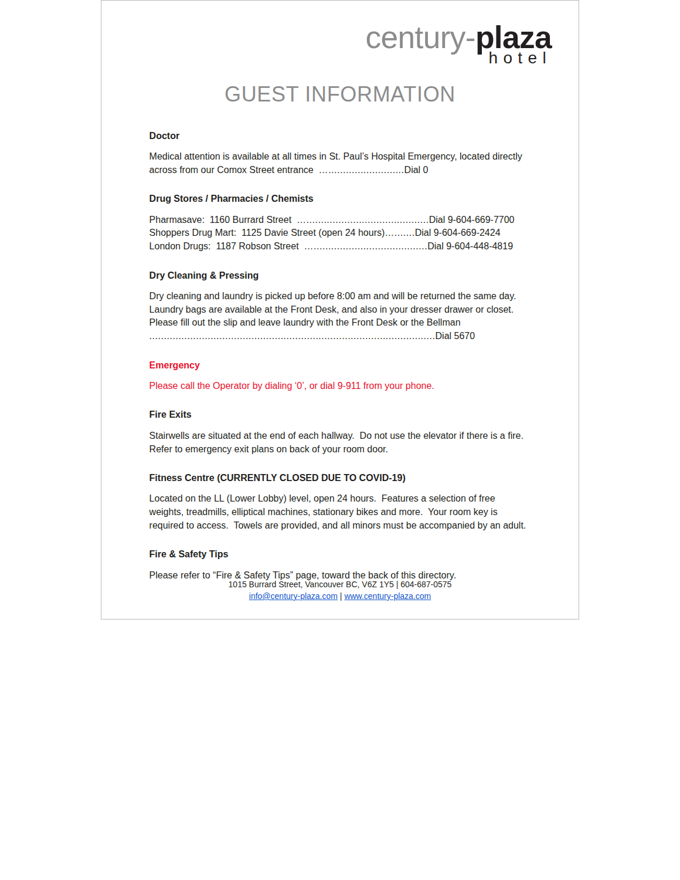century-plaza
hotel
GUEST INFORMATION
Doctor
Medical attention is available at all times in St. Paul’s Hospital Emergency, located directly across from our Comox Street entrance ….......................... Dial 0
Drug Stores / Pharmacies / Chemists
Pharmasave: 1160 Burrard Street ….......................................... Dial 9-604-669-7700
Shoppers Drug Mart: 1125 Davie Street (open 24 hours)…....... Dial 9-604-669-2424
London Drugs: 1187 Robson Street …....................................... Dial 9-604-448-4819
Dry Cleaning & Pressing
Dry cleaning and laundry is picked up before 8:00 am and will be returned the same day. Laundry bags are available at the Front Desk, and also in your dresser drawer or closet. Please fill out the slip and leave laundry with the Front Desk or the Bellman .................................................................................................. Dial 5670
Emergency
Please call the Operator by dialing ‘0’, or dial 9-911 from your phone.
Fire Exits
Stairwells are situated at the end of each hallway. Do not use the elevator if there is a fire. Refer to emergency exit plans on back of your room door.
Fitness Centre (CURRENTLY CLOSED DUE TO COVID-19)
Located on the LL (Lower Lobby) level, open 24 hours. Features a selection of free weights, treadmills, elliptical machines, stationary bikes and more. Your room key is required to access. Towels are provided, and all minors must be accompanied by an adult.
Fire & Safety Tips
Please refer to “Fire & Safety Tips” page, toward the back of this directory.
1015 Burrard Street, Vancouver BC, V6Z 1Y5 | 604-687-0575
info@century-plaza.com | www.century-plaza.com